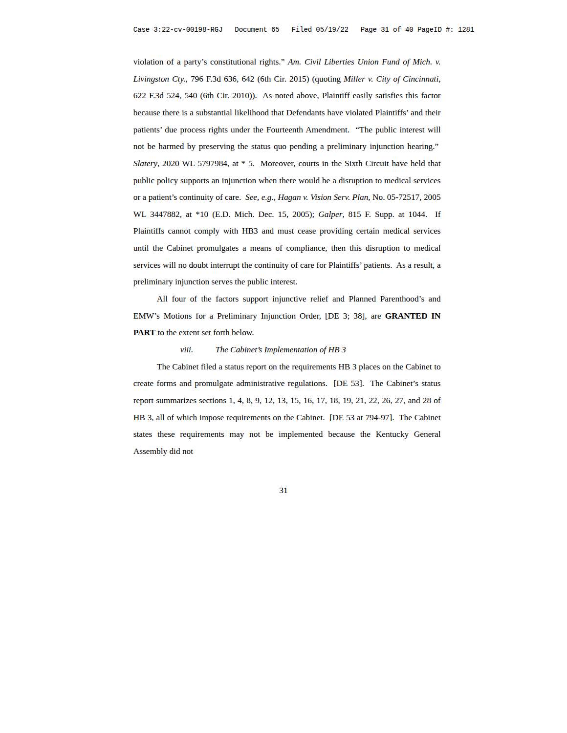Case 3:22-cv-00198-RGJ Document 65 Filed 05/19/22 Page 31 of 40 PageID #: 1281
violation of a party’s constitutional rights.” Am. Civil Liberties Union Fund of Mich. v. Livingston Cty., 796 F.3d 636, 642 (6th Cir. 2015) (quoting Miller v. City of Cincinnati, 622 F.3d 524, 540 (6th Cir. 2010)). As noted above, Plaintiff easily satisfies this factor because there is a substantial likelihood that Defendants have violated Plaintiffs’ and their patients’ due process rights under the Fourteenth Amendment. “The public interest will not be harmed by preserving the status quo pending a preliminary injunction hearing.” Slatery, 2020 WL 5797984, at * 5. Moreover, courts in the Sixth Circuit have held that public policy supports an injunction when there would be a disruption to medical services or a patient’s continuity of care. See, e.g., Hagan v. Vision Serv. Plan, No. 05-72517, 2005 WL 3447882, at *10 (E.D. Mich. Dec. 15, 2005); Galper, 815 F. Supp. at 1044. If Plaintiffs cannot comply with HB3 and must cease providing certain medical services until the Cabinet promulgates a means of compliance, then this disruption to medical services will no doubt interrupt the continuity of care for Plaintiffs’ patients. As a result, a preliminary injunction serves the public interest.
All four of the factors support injunctive relief and Planned Parenthood’s and EMW’s Motions for a Preliminary Injunction Order, [DE 3; 38], are GRANTED IN PART to the extent set forth below.
viii. The Cabinet’s Implementation of HB 3
The Cabinet filed a status report on the requirements HB 3 places on the Cabinet to create forms and promulgate administrative regulations. [DE 53]. The Cabinet’s status report summarizes sections 1, 4, 8, 9, 12, 13, 15, 16, 17, 18, 19, 21, 22, 26, 27, and 28 of HB 3, all of which impose requirements on the Cabinet. [DE 53 at 794-97]. The Cabinet states these requirements may not be implemented because the Kentucky General Assembly did not
31